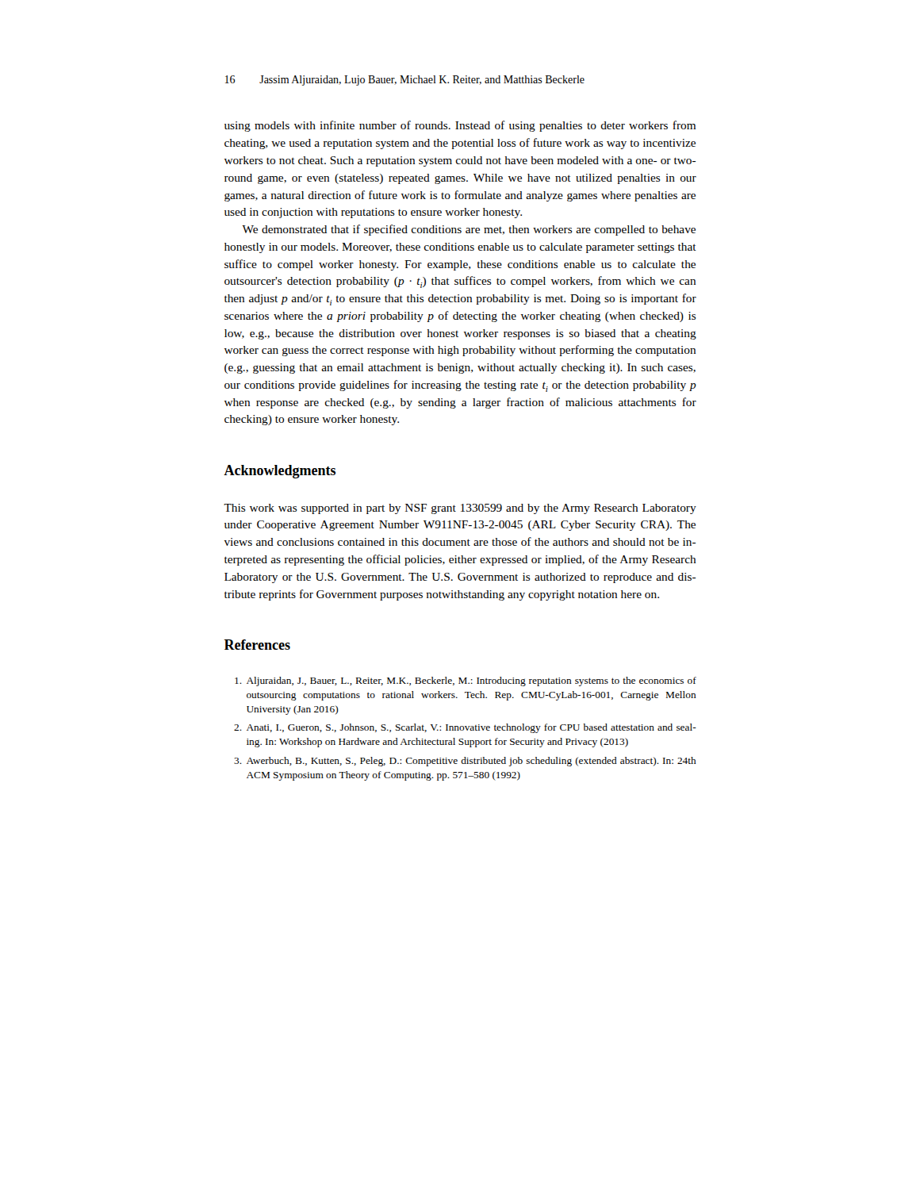16 Jassim Aljuraidan, Lujo Bauer, Michael K. Reiter, and Matthias Beckerle
using models with infinite number of rounds. Instead of using penalties to deter workers from cheating, we used a reputation system and the potential loss of future work as way to incentivize workers to not cheat. Such a reputation system could not have been modeled with a one- or two-round game, or even (stateless) repeated games. While we have not utilized penalties in our games, a natural direction of future work is to formulate and analyze games where penalties are used in conjuction with reputations to ensure worker honesty.
We demonstrated that if specified conditions are met, then workers are compelled to behave honestly in our models. Moreover, these conditions enable us to calculate parameter settings that suffice to compel worker honesty. For example, these conditions enable us to calculate the outsourcer's detection probability (p · ti) that suffices to compel workers, from which we can then adjust p and/or ti to ensure that this detection probability is met. Doing so is important for scenarios where the a priori probability p of detecting the worker cheating (when checked) is low, e.g., because the distribution over honest worker responses is so biased that a cheating worker can guess the correct response with high probability without performing the computation (e.g., guessing that an email attachment is benign, without actually checking it). In such cases, our conditions provide guidelines for increasing the testing rate ti or the detection probability p when response are checked (e.g., by sending a larger fraction of malicious attachments for checking) to ensure worker honesty.
Acknowledgments
This work was supported in part by NSF grant 1330599 and by the Army Research Laboratory under Cooperative Agreement Number W911NF-13-2-0045 (ARL Cyber Security CRA). The views and conclusions contained in this document are those of the authors and should not be interpreted as representing the official policies, either expressed or implied, of the Army Research Laboratory or the U.S. Government. The U.S. Government is authorized to reproduce and distribute reprints for Government purposes notwithstanding any copyright notation here on.
References
1. Aljuraidan, J., Bauer, L., Reiter, M.K., Beckerle, M.: Introducing reputation systems to the economics of outsourcing computations to rational workers. Tech. Rep. CMU-CyLab-16-001, Carnegie Mellon University (Jan 2016)
2. Anati, I., Gueron, S., Johnson, S., Scarlat, V.: Innovative technology for CPU based attestation and sealing. In: Workshop on Hardware and Architectural Support for Security and Privacy (2013)
3. Awerbuch, B., Kutten, S., Peleg, D.: Competitive distributed job scheduling (extended abstract). In: 24th ACM Symposium on Theory of Computing. pp. 571–580 (1992)